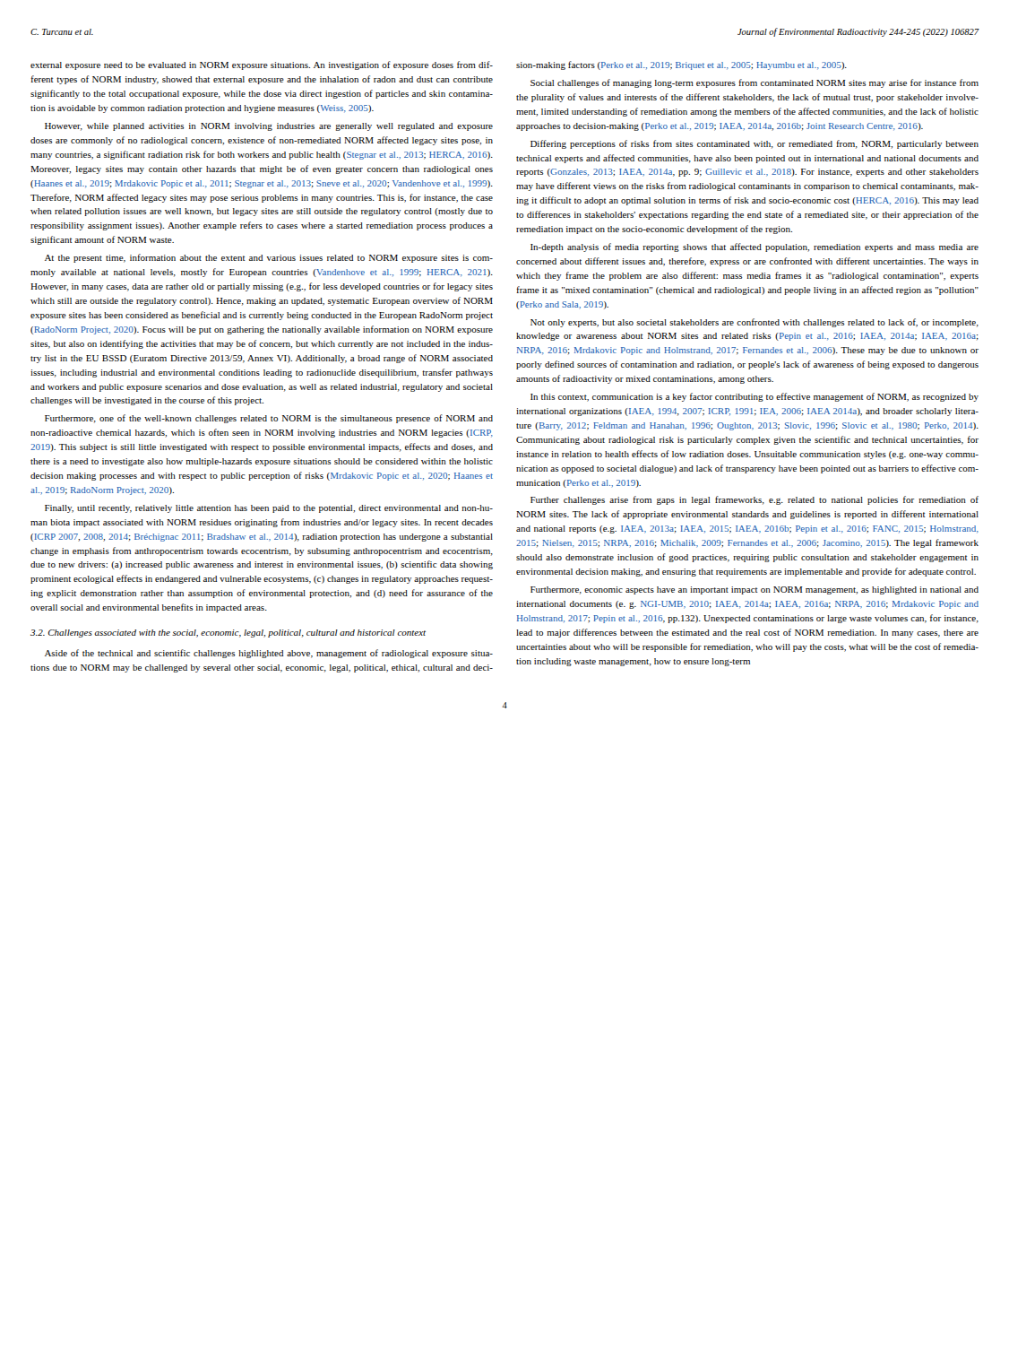C. Turcanu et al. Journal of Environmental Radioactivity 244-245 (2022) 106827
external exposure need to be evaluated in NORM exposure situations. An investigation of exposure doses from different types of NORM industry, showed that external exposure and the inhalation of radon and dust can contribute significantly to the total occupational exposure, while the dose via direct ingestion of particles and skin contamination is avoidable by common radiation protection and hygiene measures (Weiss, 2005).
However, while planned activities in NORM involving industries are generally well regulated and exposure doses are commonly of no radiological concern, existence of non-remediated NORM affected legacy sites pose, in many countries, a significant radiation risk for both workers and public health (Stegnar et al., 2013; HERCA, 2016). Moreover, legacy sites may contain other hazards that might be of even greater concern than radiological ones (Haanes et al., 2019; Mrdakovic Popic et al., 2011; Stegnar et al., 2013; Sneve et al., 2020; Vandenhove et al., 1999). Therefore, NORM affected legacy sites may pose serious problems in many countries. This is, for instance, the case when related pollution issues are well known, but legacy sites are still outside the regulatory control (mostly due to responsibility assignment issues). Another example refers to cases where a started remediation process produces a significant amount of NORM waste.
At the present time, information about the extent and various issues related to NORM exposure sites is commonly available at national levels, mostly for European countries (Vandenhove et al., 1999; HERCA, 2021). However, in many cases, data are rather old or partially missing (e.g., for less developed countries or for legacy sites which still are outside the regulatory control). Hence, making an updated, systematic European overview of NORM exposure sites has been considered as beneficial and is currently being conducted in the European RadoNorm project (RadoNorm Project, 2020). Focus will be put on gathering the nationally available information on NORM exposure sites, but also on identifying the activities that may be of concern, but which currently are not included in the industry list in the EU BSSD (Euratom Directive 2013/59, Annex VI). Additionally, a broad range of NORM associated issues, including industrial and environmental conditions leading to radionuclide disequilibrium, transfer pathways and workers and public exposure scenarios and dose evaluation, as well as related industrial, regulatory and societal challenges will be investigated in the course of this project.
Furthermore, one of the well-known challenges related to NORM is the simultaneous presence of NORM and non-radioactive chemical hazards, which is often seen in NORM involving industries and NORM legacies (ICRP, 2019). This subject is still little investigated with respect to possible environmental impacts, effects and doses, and there is a need to investigate also how multiple-hazards exposure situations should be considered within the holistic decision making processes and with respect to public perception of risks (Mrdakovic Popic et al., 2020; Haanes et al., 2019; RadoNorm Project, 2020).
Finally, until recently, relatively little attention has been paid to the potential, direct environmental and non-human biota impact associated with NORM residues originating from industries and/or legacy sites. In recent decades (ICRP 2007, 2008, 2014; Bréchignac 2011; Bradshaw et al., 2014), radiation protection has undergone a substantial change in emphasis from anthropocentrism towards ecocentrism, by subsuming anthropocentrism and ecocentrism, due to new drivers: (a) increased public awareness and interest in environmental issues, (b) scientific data showing prominent ecological effects in endangered and vulnerable ecosystems, (c) changes in regulatory approaches requesting explicit demonstration rather than assumption of environmental protection, and (d) need for assurance of the overall social and environmental benefits in impacted areas.
3.2. Challenges associated with the social, economic, legal, political, cultural and historical context
Aside of the technical and scientific challenges highlighted above, management of radiological exposure situations due to NORM may be challenged by several other social, economic, legal, political, ethical, cultural and decision-making factors (Perko et al., 2019; Briquet et al., 2005; Hayumbu et al., 2005).
Social challenges of managing long-term exposures from contaminated NORM sites may arise for instance from the plurality of values and interests of the different stakeholders, the lack of mutual trust, poor stakeholder involvement, limited understanding of remediation among the members of the affected communities, and the lack of holistic approaches to decision-making (Perko et al., 2019; IAEA, 2014a, 2016b; Joint Research Centre, 2016).
Differing perceptions of risks from sites contaminated with, or remediated from, NORM, particularly between technical experts and affected communities, have also been pointed out in international and national documents and reports (Gonzales, 2013; IAEA, 2014a, pp. 9; Guillevic et al., 2018). For instance, experts and other stakeholders may have different views on the risks from radiological contaminants in comparison to chemical contaminants, making it difficult to adopt an optimal solution in terms of risk and socio-economic cost (HERCA, 2016). This may lead to differences in stakeholders' expectations regarding the end state of a remediated site, or their appreciation of the remediation impact on the socio-economic development of the region.
In-depth analysis of media reporting shows that affected population, remediation experts and mass media are concerned about different issues and, therefore, express or are confronted with different uncertainties. The ways in which they frame the problem are also different: mass media frames it as "radiological contamination", experts frame it as "mixed contamination" (chemical and radiological) and people living in an affected region as "pollution" (Perko and Sala, 2019).
Not only experts, but also societal stakeholders are confronted with challenges related to lack of, or incomplete, knowledge or awareness about NORM sites and related risks (Pepin et al., 2016; IAEA, 2014a; IAEA, 2016a; NRPA, 2016; Mrdakovic Popic and Holmstrand, 2017; Fernandes et al., 2006). These may be due to unknown or poorly defined sources of contamination and radiation, or people's lack of awareness of being exposed to dangerous amounts of radioactivity or mixed contaminations, among others.
In this context, communication is a key factor contributing to effective management of NORM, as recognized by international organizations (IAEA, 1994, 2007; ICRP, 1991; IEA, 2006; IAEA 2014a), and broader scholarly literature (Barry, 2012; Feldman and Hanahan, 1996; Oughton, 2013; Slovic, 1996; Slovic et al., 1980; Perko, 2014). Communicating about radiological risk is particularly complex given the scientific and technical uncertainties, for instance in relation to health effects of low radiation doses. Unsuitable communication styles (e.g. one-way communication as opposed to societal dialogue) and lack of transparency have been pointed out as barriers to effective communication (Perko et al., 2019).
Further challenges arise from gaps in legal frameworks, e.g. related to national policies for remediation of NORM sites. The lack of appropriate environmental standards and guidelines is reported in different international and national reports (e.g. IAEA, 2013a; IAEA, 2015; IAEA, 2016b; Pepin et al., 2016; FANC, 2015; Holmstrand, 2015; Nielsen, 2015; NRPA, 2016; Michalik, 2009; Fernandes et al., 2006; Jacomino, 2015). The legal framework should also demonstrate inclusion of good practices, requiring public consultation and stakeholder engagement in environmental decision making, and ensuring that requirements are implementable and provide for adequate control.
Furthermore, economic aspects have an important impact on NORM management, as highlighted in national and international documents (e. g. NGI-UMB, 2010; IAEA, 2014a; IAEA, 2016a; NRPA, 2016; Mrdakovic Popic and Holmstrand, 2017; Pepin et al., 2016, pp.132). Unexpected contaminations or large waste volumes can, for instance, lead to major differences between the estimated and the real cost of NORM remediation. In many cases, there are uncertainties about who will be responsible for remediation, who will pay the costs, what will be the cost of remediation including waste management, how to ensure long-term
4